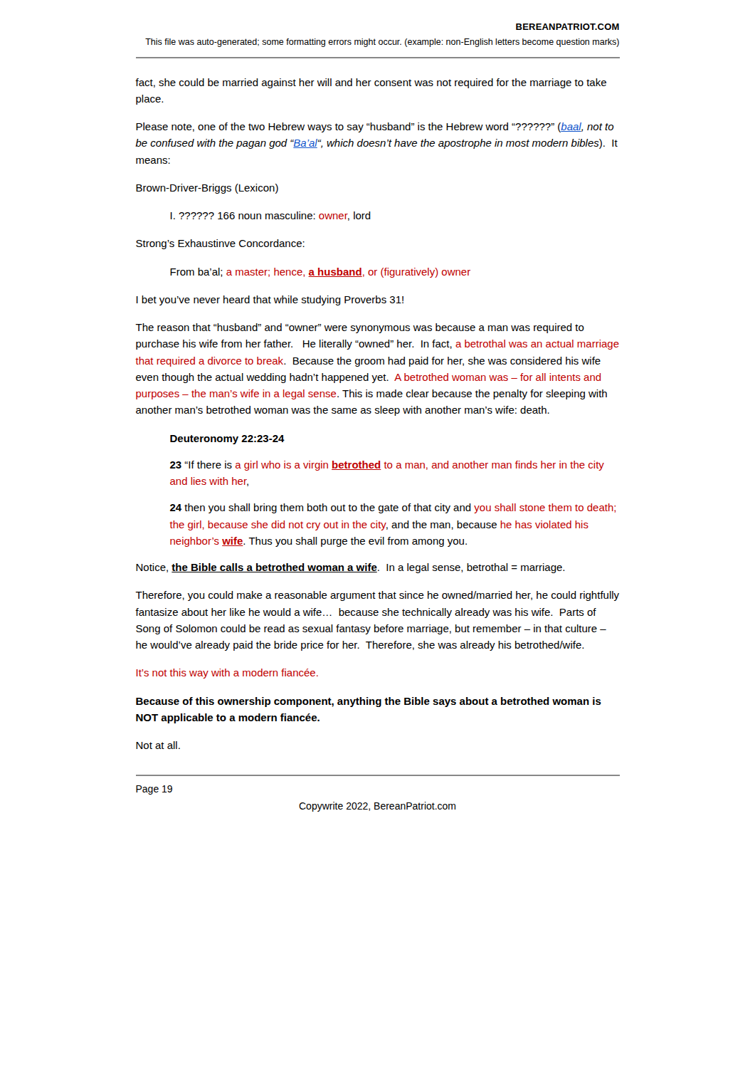BEREANPATRIOT.COM
This file was auto-generated; some formatting errors might occur. (example: non-English letters become question marks)
fact, she could be married against her will and her consent was not required for the marriage to take place.
Please note, one of the two Hebrew ways to say “husband” is the Hebrew word “??????” (baal, not to be confused with the pagan god “Ba’al“, which doesn’t have the apostrophe in most modern bibles). It means:
Brown-Driver-Briggs (Lexicon)
I. ?????? 166 noun masculine: owner, lord
Strong’s Exhaustinve Concordance:
From ba’al; a master; hence, a husband, or (figuratively) owner
I bet you’ve never heard that while studying Proverbs 31!
The reason that “husband” and “owner” were synonymous was because a man was required to purchase his wife from her father. He literally “owned” her. In fact, a betrothal was an actual marriage that required a divorce to break. Because the groom had paid for her, she was considered his wife even though the actual wedding hadn’t happened yet. A betrothed woman was – for all intents and purposes – the man’s wife in a legal sense. This is made clear because the penalty for sleeping with another man’s betrothed woman was the same as sleep with another man’s wife: death.
Deuteronomy 22:23-24
23 “If there is a girl who is a virgin betrothed to a man, and another man finds her in the city and lies with her,
24 then you shall bring them both out to the gate of that city and you shall stone them to death; the girl, because she did not cry out in the city, and the man, because he has violated his neighbor’s wife. Thus you shall purge the evil from among you.
Notice, the Bible calls a betrothed woman a wife. In a legal sense, betrothal = marriage.
Therefore, you could make a reasonable argument that since he owned/married her, he could rightfully fantasize about her like he would a wife… because she technically already was his wife. Parts of Song of Solomon could be read as sexual fantasy before marriage, but remember – in that culture – he would’ve already paid the bride price for her. Therefore, she was already his betrothed/wife.
It’s not this way with a modern fiancée.
Because of this ownership component, anything the Bible says about a betrothed woman is NOT applicable to a modern fiancée.
Not at all.
Page 19
Copywrite 2022, BereanPatriot.com